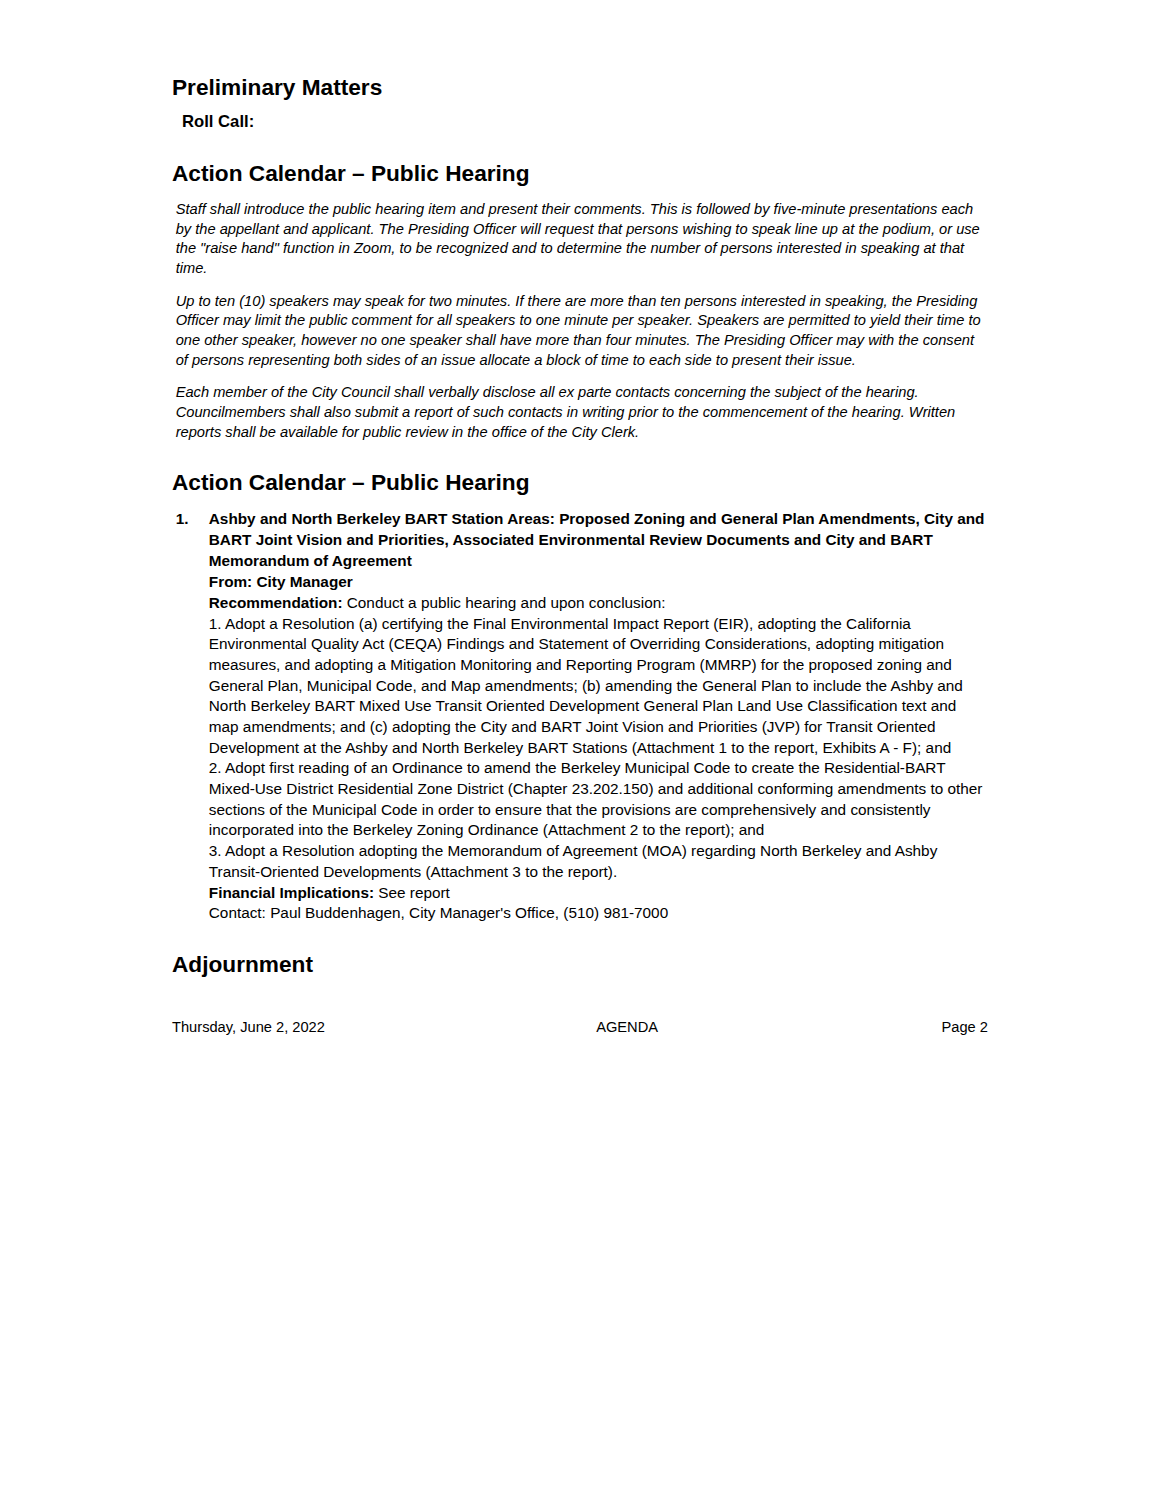Preliminary Matters
Roll Call:
Action Calendar – Public Hearing
Staff shall introduce the public hearing item and present their comments. This is followed by five-minute presentations each by the appellant and applicant. The Presiding Officer will request that persons wishing to speak line up at the podium, or use the "raise hand" function in Zoom, to be recognized and to determine the number of persons interested in speaking at that time.
Up to ten (10) speakers may speak for two minutes. If there are more than ten persons interested in speaking, the Presiding Officer may limit the public comment for all speakers to one minute per speaker. Speakers are permitted to yield their time to one other speaker, however no one speaker shall have more than four minutes. The Presiding Officer may with the consent of persons representing both sides of an issue allocate a block of time to each side to present their issue.
Each member of the City Council shall verbally disclose all ex parte contacts concerning the subject of the hearing. Councilmembers shall also submit a report of such contacts in writing prior to the commencement of the hearing. Written reports shall be available for public review in the office of the City Clerk.
Action Calendar – Public Hearing
Ashby and North Berkeley BART Station Areas: Proposed Zoning and General Plan Amendments, City and BART Joint Vision and Priorities, Associated Environmental Review Documents and City and BART Memorandum of Agreement
From: City Manager
Recommendation: Conduct a public hearing and upon conclusion:
1. Adopt a Resolution (a) certifying the Final Environmental Impact Report (EIR), adopting the California Environmental Quality Act (CEQA) Findings and Statement of Overriding Considerations, adopting mitigation measures, and adopting a Mitigation Monitoring and Reporting Program (MMRP) for the proposed zoning and General Plan, Municipal Code, and Map amendments; (b) amending the General Plan to include the Ashby and North Berkeley BART Mixed Use Transit Oriented Development General Plan Land Use Classification text and map amendments; and (c) adopting the City and BART Joint Vision and Priorities (JVP) for Transit Oriented Development at the Ashby and North Berkeley BART Stations (Attachment 1 to the report, Exhibits A - F); and
2. Adopt first reading of an Ordinance to amend the Berkeley Municipal Code to create the Residential-BART Mixed-Use District Residential Zone District (Chapter 23.202.150) and additional conforming amendments to other sections of the Municipal Code in order to ensure that the provisions are comprehensively and consistently incorporated into the Berkeley Zoning Ordinance (Attachment 2 to the report); and
3. Adopt a Resolution adopting the Memorandum of Agreement (MOA) regarding North Berkeley and Ashby Transit-Oriented Developments (Attachment 3 to the report).
Financial Implications: See report
Contact: Paul Buddenhagen, City Manager's Office, (510) 981-7000
Adjournment
Thursday, June 2, 2022
AGENDA
Page 2